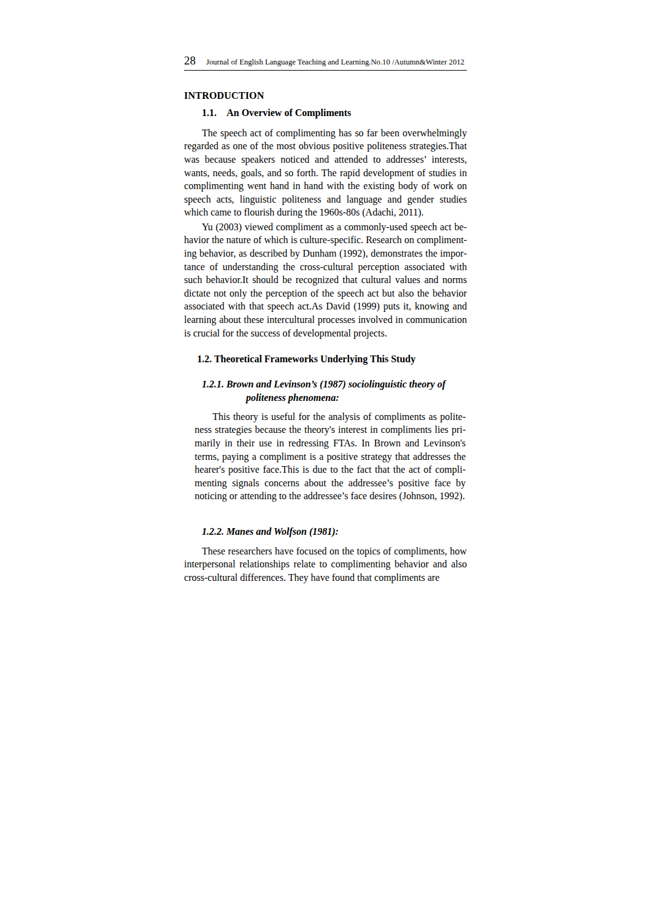28 Journal of English Language Teaching and Learning.No.10 /Autumn&Winter 2012
INTRODUCTION
1.1. An Overview of Compliments
The speech act of complimenting has so far been overwhelmingly regarded as one of the most obvious positive politeness strategies.That was because speakers noticed and attended to addresses’ interests, wants, needs, goals, and so forth. The rapid development of studies in complimenting went hand in hand with the existing body of work on speech acts, linguistic politeness and language and gender studies which came to flourish during the 1960s-80s (Adachi, 2011).
Yu (2003) viewed compliment as a commonly-used speech act behavior the nature of which is culture-specific. Research on complimenting behavior, as described by Dunham (1992), demonstrates the importance of understanding the cross-cultural perception associated with such behavior.It should be recognized that cultural values and norms dictate not only the perception of the speech act but also the behavior associated with that speech act.As David (1999) puts it, knowing and learning about these intercultural processes involved in communication is crucial for the success of developmental projects.
1.2. Theoretical Frameworks Underlying This Study
1.2.1. Brown and Levinson’s (1987) sociolinguistic theory of politeness phenomena:
This theory is useful for the analysis of compliments as politeness strategies because the theory's interest in compliments lies primarily in their use in redressing FTAs. In Brown and Levinson's terms, paying a compliment is a positive strategy that addresses the hearer's positive face.This is due to the fact that the act of complimenting signals concerns about the addressee’s positive face by noticing or attending to the addressee’s face desires (Johnson, 1992).
1.2.2. Manes and Wolfson (1981):
These researchers have focused on the topics of compliments, how interpersonal relationships relate to complimenting behavior and also cross-cultural differences. They have found that compliments are